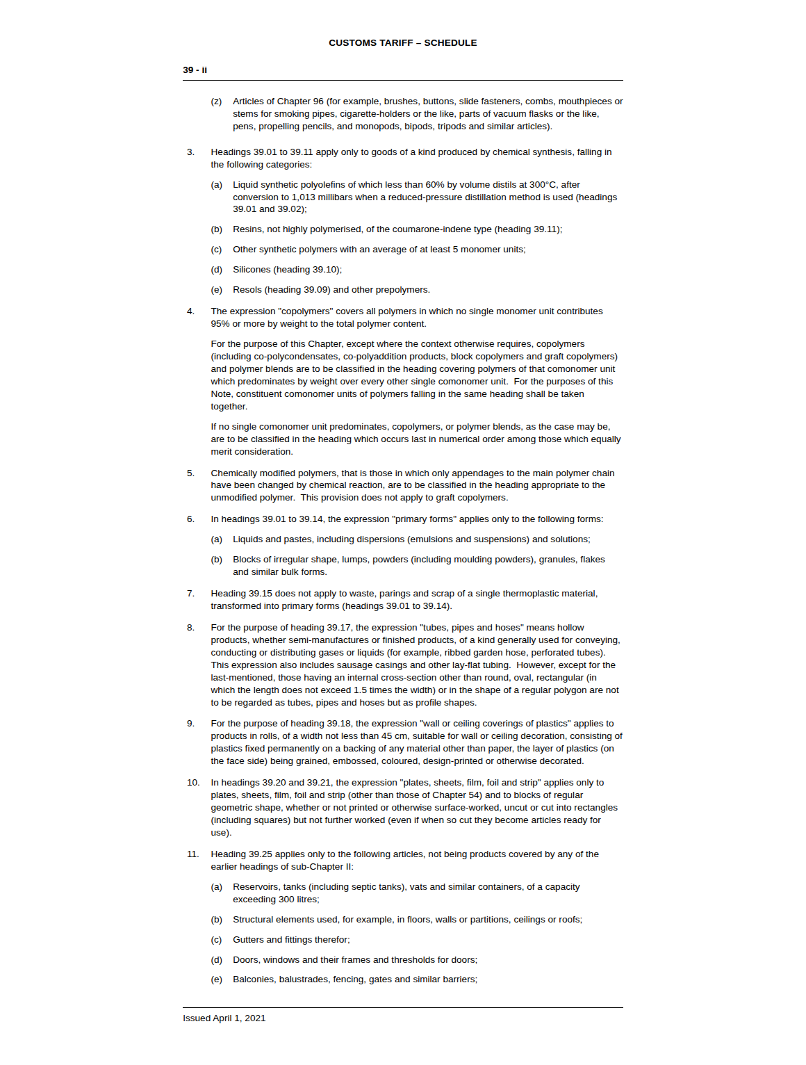CUSTOMS TARIFF – SCHEDULE
39 - ii
(z) Articles of Chapter 96 (for example, brushes, buttons, slide fasteners, combs, mouthpieces or stems for smoking pipes, cigarette-holders or the like, parts of vacuum flasks or the like, pens, propelling pencils, and monopods, bipods, tripods and similar articles).
3. Headings 39.01 to 39.11 apply only to goods of a kind produced by chemical synthesis, falling in the following categories:
(a) Liquid synthetic polyolefins of which less than 60% by volume distils at 300°C, after conversion to 1,013 millibars when a reduced-pressure distillation method is used (headings 39.01 and 39.02);
(b) Resins, not highly polymerised, of the coumarone-indene type (heading 39.11);
(c) Other synthetic polymers with an average of at least 5 monomer units;
(d) Silicones (heading 39.10);
(e) Resols (heading 39.09) and other prepolymers.
4. The expression "copolymers" covers all polymers in which no single monomer unit contributes 95% or more by weight to the total polymer content.
For the purpose of this Chapter, except where the context otherwise requires, copolymers (including co-polycondensates, co-polyaddition products, block copolymers and graft copolymers) and polymer blends are to be classified in the heading covering polymers of that comonomer unit which predominates by weight over every other single comonomer unit. For the purposes of this Note, constituent comonomer units of polymers falling in the same heading shall be taken together.
If no single comonomer unit predominates, copolymers, or polymer blends, as the case may be, are to be classified in the heading which occurs last in numerical order among those which equally merit consideration.
5. Chemically modified polymers, that is those in which only appendages to the main polymer chain have been changed by chemical reaction, are to be classified in the heading appropriate to the unmodified polymer. This provision does not apply to graft copolymers.
6. In headings 39.01 to 39.14, the expression "primary forms" applies only to the following forms:
(a) Liquids and pastes, including dispersions (emulsions and suspensions) and solutions;
(b) Blocks of irregular shape, lumps, powders (including moulding powders), granules, flakes and similar bulk forms.
7. Heading 39.15 does not apply to waste, parings and scrap of a single thermoplastic material, transformed into primary forms (headings 39.01 to 39.14).
8. For the purpose of heading 39.17, the expression "tubes, pipes and hoses" means hollow products, whether semi-manufactures or finished products, of a kind generally used for conveying, conducting or distributing gases or liquids (for example, ribbed garden hose, perforated tubes). This expression also includes sausage casings and other lay-flat tubing. However, except for the last-mentioned, those having an internal cross-section other than round, oval, rectangular (in which the length does not exceed 1.5 times the width) or in the shape of a regular polygon are not to be regarded as tubes, pipes and hoses but as profile shapes.
9. For the purpose of heading 39.18, the expression "wall or ceiling coverings of plastics" applies to products in rolls, of a width not less than 45 cm, suitable for wall or ceiling decoration, consisting of plastics fixed permanently on a backing of any material other than paper, the layer of plastics (on the face side) being grained, embossed, coloured, design-printed or otherwise decorated.
10. In headings 39.20 and 39.21, the expression "plates, sheets, film, foil and strip" applies only to plates, sheets, film, foil and strip (other than those of Chapter 54) and to blocks of regular geometric shape, whether or not printed or otherwise surface-worked, uncut or cut into rectangles (including squares) but not further worked (even if when so cut they become articles ready for use).
11. Heading 39.25 applies only to the following articles, not being products covered by any of the earlier headings of sub-Chapter II:
(a) Reservoirs, tanks (including septic tanks), vats and similar containers, of a capacity exceeding 300 litres;
(b) Structural elements used, for example, in floors, walls or partitions, ceilings or roofs;
(c) Gutters and fittings therefor;
(d) Doors, windows and their frames and thresholds for doors;
(e) Balconies, balustrades, fencing, gates and similar barriers;
Issued April 1, 2021